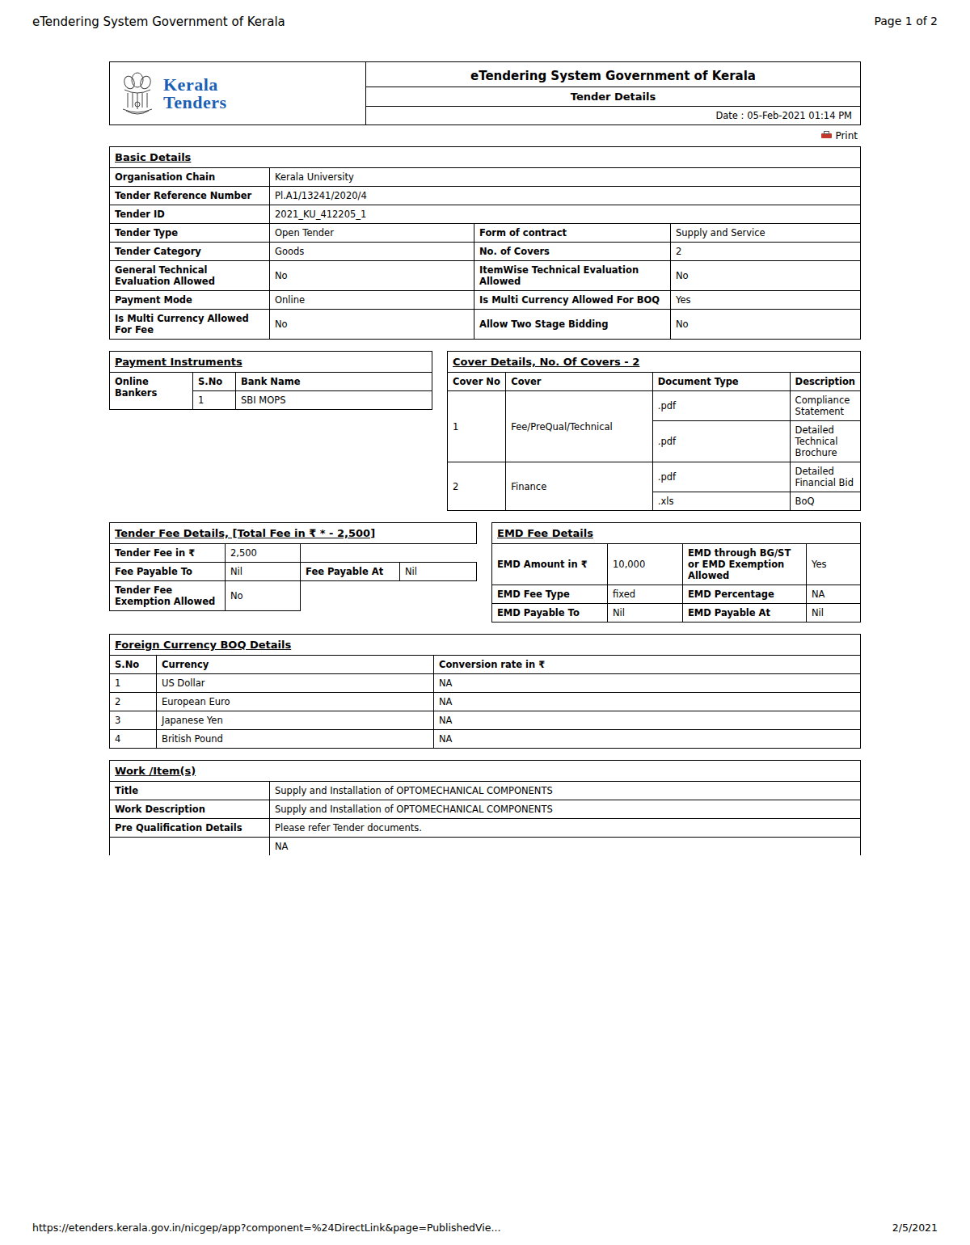eTendering System Government of Kerala
Page 1 of 2
| Kerala Tenders | eTendering System Government of Kerala |
| Tender Details |
| Date : 05-Feb-2021 01:14 PM |
Print
| Basic Details |
| Organisation Chain | Kerala University |
| Tender Reference Number | Pl.A1/13241/2020/4 |
| Tender ID | 2021_KU_412205_1 |
| Tender Type | Open Tender | Form of contract | Supply and Service |
| Tender Category | Goods | No. of Covers | 2 |
| General Technical Evaluation Allowed | No | ItemWise Technical Evaluation Allowed | No |
| Payment Mode | Online | Is Multi Currency Allowed For BOQ | Yes |
| Is Multi Currency Allowed For Fee | No | Allow Two Stage Bidding | No |
| Payment Instruments |
| Online Bankers | S.No | Bank Name |
| 1 | SBI MOPS |
| Cover Details, No. Of Covers - 2 |
| Cover No | Cover | Document Type | Description |
| 1 | Fee/PreQual/Technical | .pdf | Compliance Statement |
| .pdf | Detailed Technical Brochure |
| 2 | Finance | .pdf | Detailed Financial Bid |
| .xls | BoQ |
| Tender Fee Details, [Total Fee in ₹ * - 2,500] |
| Tender Fee in ₹ | 2,500 | | |
| Fee Payable To | Nil | Fee Payable At | Nil |
| Tender Fee Exemption Allowed | No | | |
| EMD Fee Details |
| EMD Amount in ₹ | 10,000 | EMD through BG/ST or EMD Exemption Allowed | Yes |
| EMD Fee Type | fixed | EMD Percentage | NA |
| EMD Payable To | Nil | EMD Payable At | Nil |
| Foreign Currency BOQ Details |
| S.No | Currency | Conversion rate in ₹ |
| 1 | US Dollar | NA |
| 2 | European Euro | NA |
| 3 | Japanese Yen | NA |
| 4 | British Pound | NA |
| Work /Item(s) |
| Title | Supply and Installation of OPTOMECHANICAL COMPONENTS |
| Work Description | Supply and Installation of OPTOMECHANICAL COMPONENTS |
| Pre Qualification Details | Please refer Tender documents. |
| | NA |
https://etenders.kerala.gov.in/nicgep/app?component=%24DirectLink&page=PublishedVie...
2/5/2021